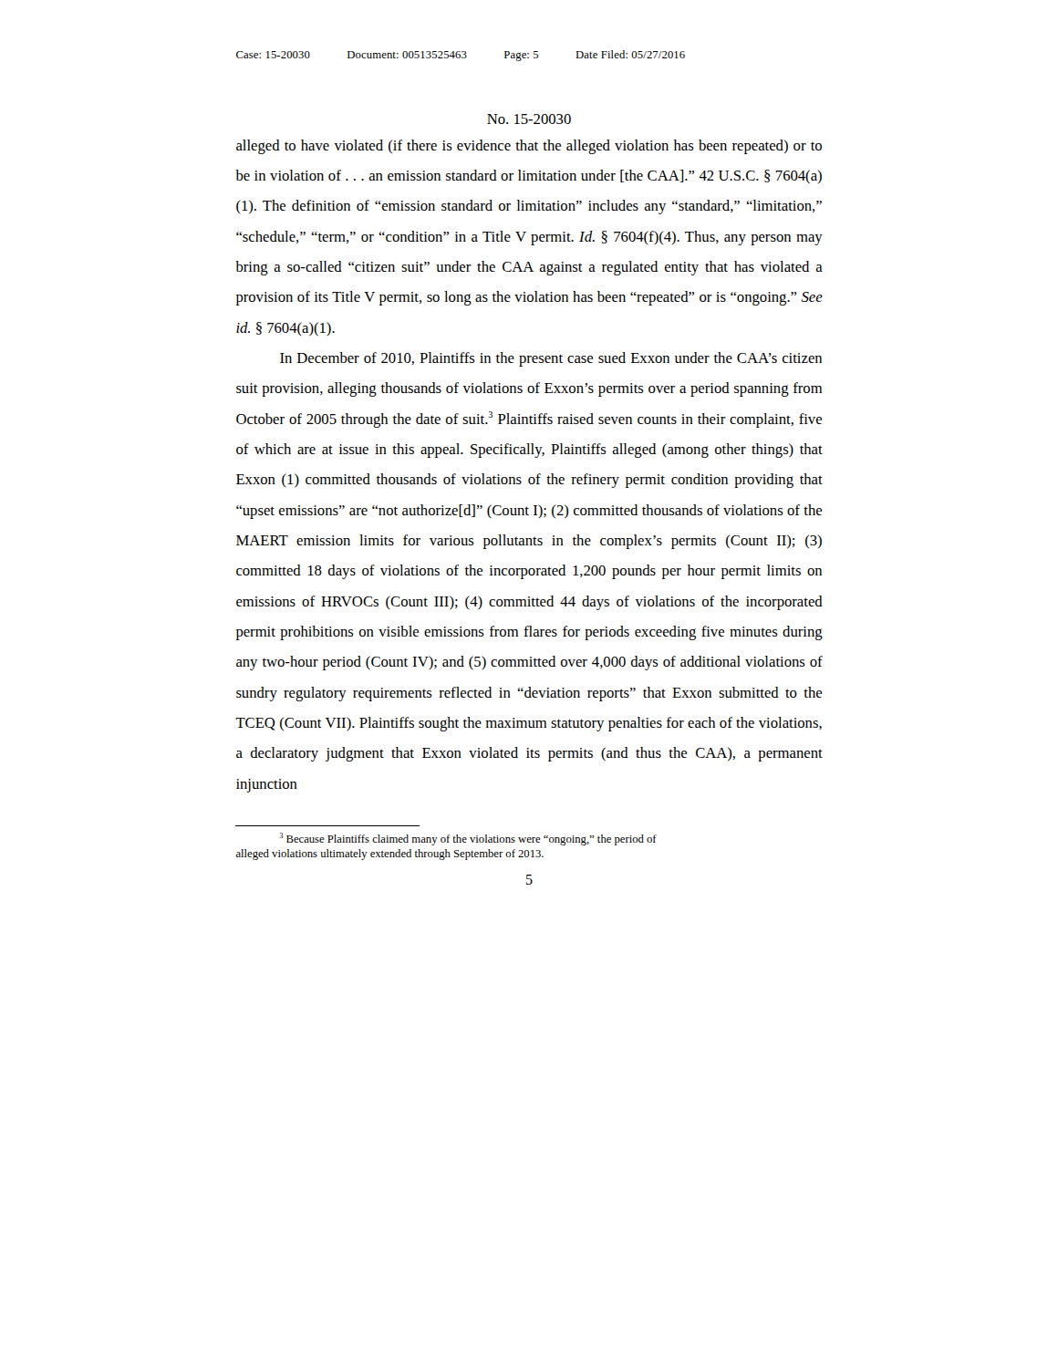Case: 15-20030 Document: 00513525463 Page: 5 Date Filed: 05/27/2016
No. 15-20030
alleged to have violated (if there is evidence that the alleged violation has been repeated) or to be in violation of . . . an emission standard or limitation under [the CAA].” 42 U.S.C. § 7604(a)(1). The definition of “emission standard or limitation” includes any “standard,” “limitation,” “schedule,” “term,” or “condition” in a Title V permit. Id. § 7604(f)(4). Thus, any person may bring a so-called “citizen suit” under the CAA against a regulated entity that has violated a provision of its Title V permit, so long as the violation has been “repeated” or is “ongoing.” See id. § 7604(a)(1).
In December of 2010, Plaintiffs in the present case sued Exxon under the CAA’s citizen suit provision, alleging thousands of violations of Exxon’s permits over a period spanning from October of 2005 through the date of suit.3 Plaintiffs raised seven counts in their complaint, five of which are at issue in this appeal. Specifically, Plaintiffs alleged (among other things) that Exxon (1) committed thousands of violations of the refinery permit condition providing that “upset emissions” are “not authorize[d]” (Count I); (2) committed thousands of violations of the MAERT emission limits for various pollutants in the complex’s permits (Count II); (3) committed 18 days of violations of the incorporated 1,200 pounds per hour permit limits on emissions of HRVOCs (Count III); (4) committed 44 days of violations of the incorporated permit prohibitions on visible emissions from flares for periods exceeding five minutes during any two-hour period (Count IV); and (5) committed over 4,000 days of additional violations of sundry regulatory requirements reflected in “deviation reports” that Exxon submitted to the TCEQ (Count VII). Plaintiffs sought the maximum statutory penalties for each of the violations, a declaratory judgment that Exxon violated its permits (and thus the CAA), a permanent injunction
3 Because Plaintiffs claimed many of the violations were “ongoing,” the period ofalleged violations ultimately extended through September of 2013.
5